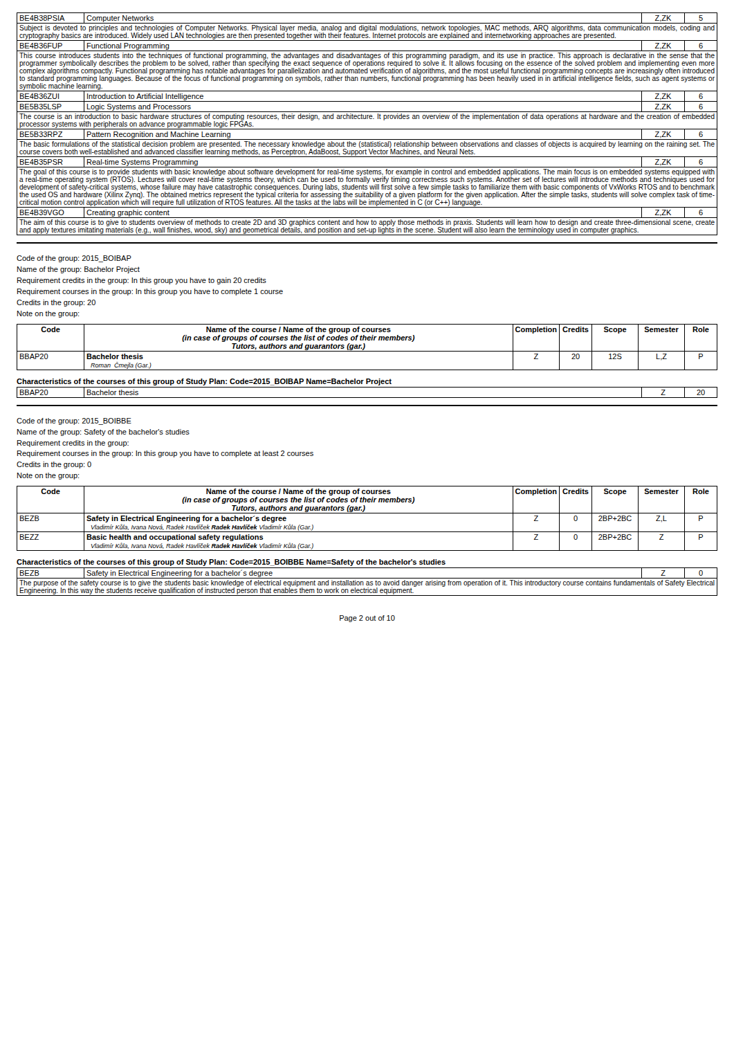| BE4B38PSIA | Computer Networks | Z,ZK | 5 |
| Subject is devoted to principles and technologies of Computer Networks. Physical layer media, analog and digital modulations, network topologies, MAC methods, ARQ algorithms, data communication models, coding and cryptography basics are introduced. Widely used LAN technologies are then presented together with their features. Internet protocols are explained and internetworking approaches are presented. |
| BE4B36FUP | Functional Programming | Z,ZK | 6 |
| This course introduces students into the techniques of functional programming, the advantages and disadvantages of this programming paradigm, and its use in practice. This approach is declarative in the sense that the programmer symbolically describes the problem to be solved, rather than specifying the exact sequence of operations required to solve it. It allows focusing on the essence of the solved problem and implementing even more complex algorithms compactly. Functional programming has notable advantages for parallelization and automated verification of algorithms, and the most useful functional programming concepts are increasingly often introduced to standard programming languages. Because of the focus of functional programming on symbols, rather than numbers, functional programming has been heavily used in in artificial intelligence fields, such as agent systems or symbolic machine learning. |
| BE4B36ZUI | Introduction to Artificial Intelligence | Z,ZK | 6 |
| BE5B35LSP | Logic Systems and Processors | Z,ZK | 6 |
| The course is an introduction to basic hardware structures of computing resources, their design, and architecture. It provides an overview of the implementation of data operations at hardware and the creation of embedded processor systems with peripherals on advance programmable logic FPGAs. |
| BE5B33RPZ | Pattern Recognition and Machine Learning | Z,ZK | 6 |
| The basic formulations of the statistical decision problem are presented. The necessary knowledge about the (statistical) relationship between observations and classes of objects is acquired by learning on the raining set. The course covers both well-established and advanced classifier learning methods, as Perceptron, AdaBoost, Support Vector Machines, and Neural Nets. |
| BE4B35PSR | Real-time Systems Programming | Z,ZK | 6 |
| The goal of this course is to provide students with basic knowledge about software development for real-time systems, for example in control and embedded applications. The main focus is on embedded systems equipped with a real-time operating system (RTOS). Lectures will cover real-time systems theory, which can be used to formally verify timing correctness such systems. Another set of lectures will introduce methods and techniques used for development of safety-critical systems, whose failure may have catastrophic consequences. During labs, students will first solve a few simple tasks to familiarize them with basic components of VxWorks RTOS and to benchmark the used OS and hardware (Xilinx Zynq). The obtained metrics represent the typical criteria for assessing the suitability of a given platform for the given application. After the simple tasks, students will solve complex task of time-critical motion control application which will require full utilization of RTOS features. All the tasks at the labs will be implemented in C (or C++) language. |
| BE4B39VGO | Creating graphic content | Z,ZK | 6 |
| The aim of this course is to give to students overview of methods to create 2D and 3D graphics content and how to apply those methods in praxis. Students will learn how to design and create three-dimensional scene, create and apply textures imitating materials (e.g., wall finishes, wood, sky) and geometrical details, and position and set-up lights in the scene. Student will also learn the terminology used in computer graphics. |
Code of the group: 2015_BOIBAP
Name of the group: Bachelor Project
Requirement credits in the group: In this group you have to gain 20 credits
Requirement courses in the group: In this group you have to complete 1 course
Credits in the group: 20
Note on the group:
| Code | Name of the course / Name of the group of courses (in case of groups of courses the list of codes of their members) Tutors, authors and guarantors (gar.) | Completion | Credits | Scope | Semester | Role |
| --- | --- | --- | --- | --- | --- | --- |
| BBAP20 | Bachelor thesis Roman Čmejla (Gar.) | Z | 20 | 12S | L,Z | P |
Characteristics of the courses of this group of Study Plan: Code=2015_BOIBAP Name=Bachelor Project
| BBAP20 | Bachelor thesis | Z | 20 |
Code of the group: 2015_BOIBBE
Name of the group: Safety of the bachelor's studies
Requirement credits in the group:
Requirement courses in the group: In this group you have to complete at least 2 courses
Credits in the group: 0
Note on the group:
| Code | Name of the course / Name of the group of courses (in case of groups of courses the list of codes of their members) Tutors, authors and guarantors (gar.) | Completion | Credits | Scope | Semester | Role |
| --- | --- | --- | --- | --- | --- | --- |
| BEZB | Safety in Electrical Engineering for a bachelor´s degree Vladimír Kůla, Ivana Nová, Radek Havlíček Radek Havlíček Vladimír Kůla (Gar.) | Z | 0 | 2BP+2BC | Z,L | P |
| BEZZ | Basic health and occupational safety regulations Vladimír Kůla, Ivana Nová, Radek Havlíček Radek Havlíček Vladimír Kůla (Gar.) | Z | 0 | 2BP+2BC | Z | P |
Characteristics of the courses of this group of Study Plan: Code=2015_BOIBBE Name=Safety of the bachelor's studies
| BEZB | Safety in Electrical Engineering for a bachelor´s degree | Z | 0 |
| The purpose of the safety course is to give the students basic knowledge of electrical equipment and installation as to avoid danger arising from operation of it. This introductory course contains fundamentals of Safety Electrical Engineering. In this way the students receive qualification of instructed person that enables them to work on electrical equipment. |
Page 2 out of 10